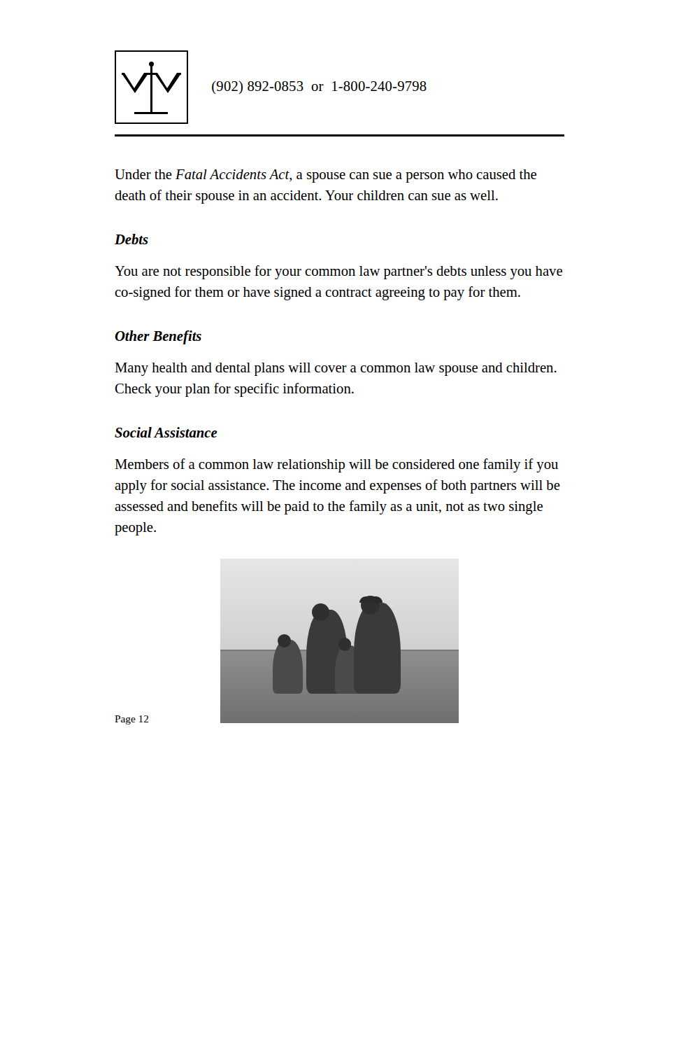(902) 892-0853 or 1-800-240-9798
Under the Fatal Accidents Act, a spouse can sue a person who caused the death of their spouse in an accident. Your children can sue as well.
Debts
You are not responsible for your common law partner's debts unless you have co-signed for them or have signed a contract agreeing to pay for them.
Other Benefits
Many health and dental plans will cover a common law spouse and children. Check your plan for specific information.
Social Assistance
Members of a common law relationship will be considered one family if you apply for social assistance. The income and expenses of both partners will be assessed and benefits will be paid to the family as a unit, not as two single people.
Page 12